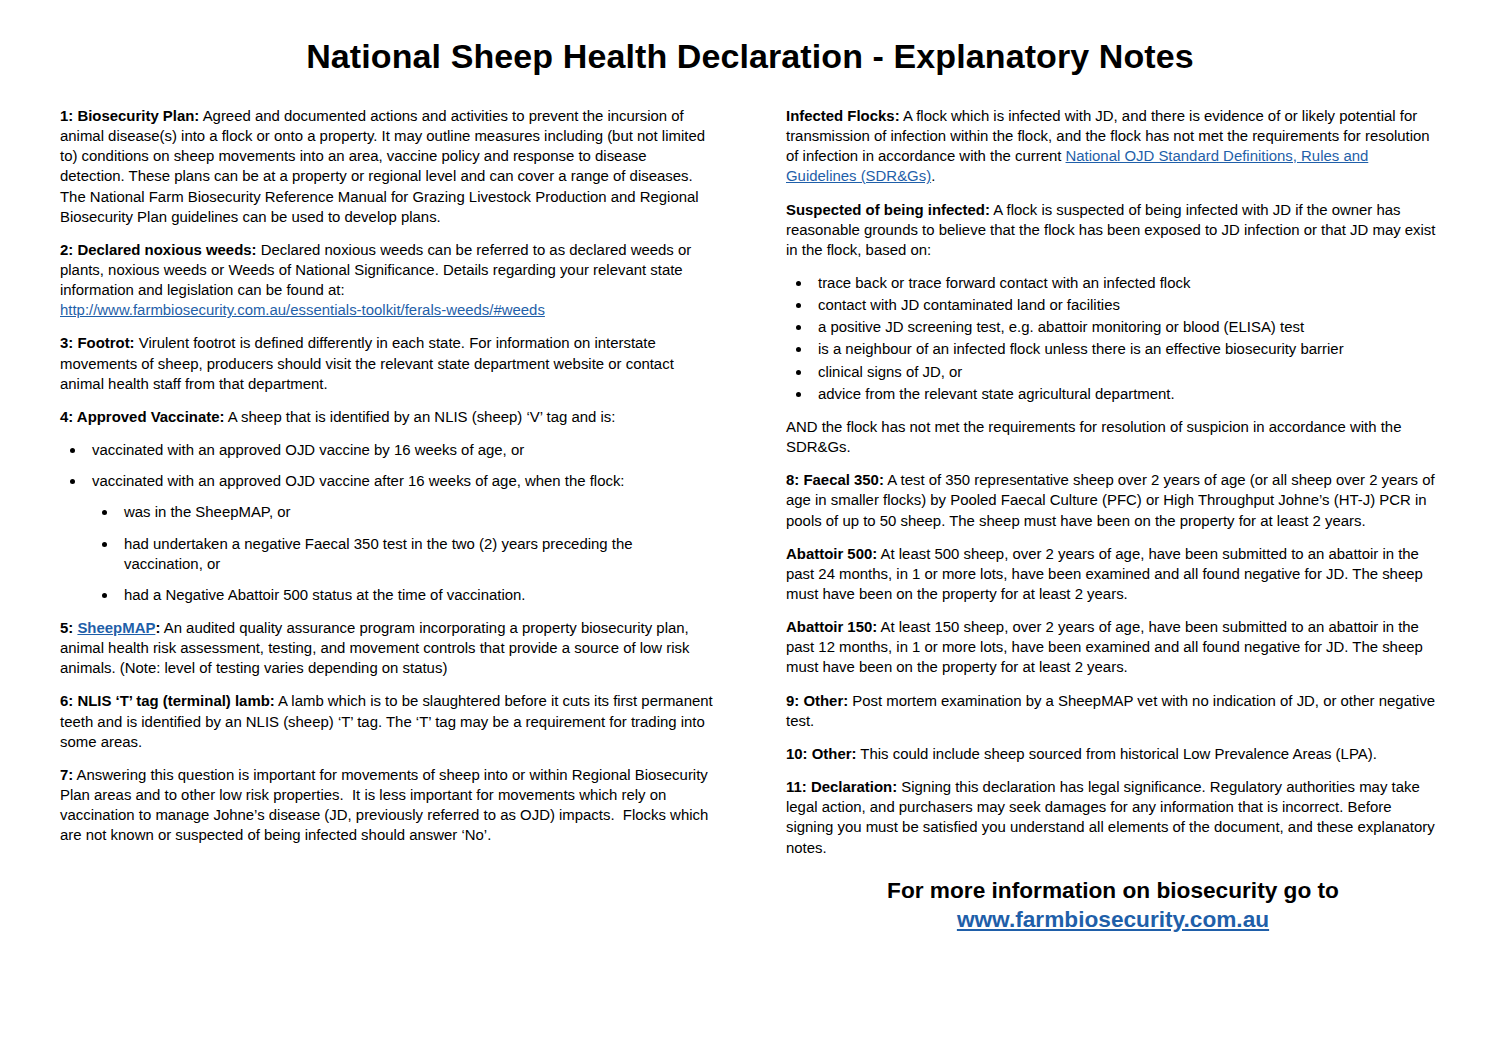National Sheep Health Declaration - Explanatory Notes
1: Biosecurity Plan: Agreed and documented actions and activities to prevent the incursion of animal disease(s) into a flock or onto a property. It may outline measures including (but not limited to) conditions on sheep movements into an area, vaccine policy and response to disease detection. These plans can be at a property or regional level and can cover a range of diseases. The National Farm Biosecurity Reference Manual for Grazing Livestock Production and Regional Biosecurity Plan guidelines can be used to develop plans.
2: Declared noxious weeds: Declared noxious weeds can be referred to as declared weeds or plants, noxious weeds or Weeds of National Significance. Details regarding your relevant state information and legislation can be found at:
http://www.farmbiosecurity.com.au/essentials-toolkit/ferals-weeds/#weeds
3: Footrot: Virulent footrot is defined differently in each state. For information on interstate movements of sheep, producers should visit the relevant state department website or contact animal health staff from that department.
4: Approved Vaccinate: A sheep that is identified by an NLIS (sheep) ‘V’ tag and is:
vaccinated with an approved OJD vaccine by 16 weeks of age, or
vaccinated with an approved OJD vaccine after 16 weeks of age, when the flock:
was in the SheepMAP, or
had undertaken a negative Faecal 350 test in the two (2) years preceding the vaccination, or
had a Negative Abattoir 500 status at the time of vaccination.
5: SheepMAP: An audited quality assurance program incorporating a property biosecurity plan, animal health risk assessment, testing, and movement controls that provide a source of low risk animals. (Note: level of testing varies depending on status)
6: NLIS ‘T’ tag (terminal) lamb: A lamb which is to be slaughtered before it cuts its first permanent teeth and is identified by an NLIS (sheep) ‘T’ tag. The ‘T’ tag may be a requirement for trading into some areas.
7: Answering this question is important for movements of sheep into or within Regional Biosecurity Plan areas and to other low risk properties. It is less important for movements which rely on vaccination to manage Johne’s disease (JD, previously referred to as OJD) impacts. Flocks which are not known or suspected of being infected should answer ‘No’.
Infected Flocks: A flock which is infected with JD, and there is evidence of or likely potential for transmission of infection within the flock, and the flock has not met the requirements for resolution of infection in accordance with the current National OJD Standard Definitions, Rules and Guidelines (SDR&Gs).
Suspected of being infected: A flock is suspected of being infected with JD if the owner has reasonable grounds to believe that the flock has been exposed to JD infection or that JD may exist in the flock, based on:
trace back or trace forward contact with an infected flock
contact with JD contaminated land or facilities
a positive JD screening test, e.g. abattoir monitoring or blood (ELISA) test
is a neighbour of an infected flock unless there is an effective biosecurity barrier
clinical signs of JD, or
advice from the relevant state agricultural department.
AND the flock has not met the requirements for resolution of suspicion in accordance with the SDR&Gs.
8: Faecal 350: A test of 350 representative sheep over 2 years of age (or all sheep over 2 years of age in smaller flocks) by Pooled Faecal Culture (PFC) or High Throughput Johne’s (HT-J) PCR in pools of up to 50 sheep. The sheep must have been on the property for at least 2 years.
Abattoir 500: At least 500 sheep, over 2 years of age, have been submitted to an abattoir in the past 24 months, in 1 or more lots, have been examined and all found negative for JD. The sheep must have been on the property for at least 2 years.
Abattoir 150: At least 150 sheep, over 2 years of age, have been submitted to an abattoir in the past 12 months, in 1 or more lots, have been examined and all found negative for JD. The sheep must have been on the property for at least 2 years.
9: Other: Post mortem examination by a SheepMAP vet with no indication of JD, or other negative test.
10: Other: This could include sheep sourced from historical Low Prevalence Areas (LPA).
11: Declaration: Signing this declaration has legal significance. Regulatory authorities may take legal action, and purchasers may seek damages for any information that is incorrect. Before signing you must be satisfied you understand all elements of the document, and these explanatory notes.
For more information on biosecurity go to
www.farmbiosecurity.com.au